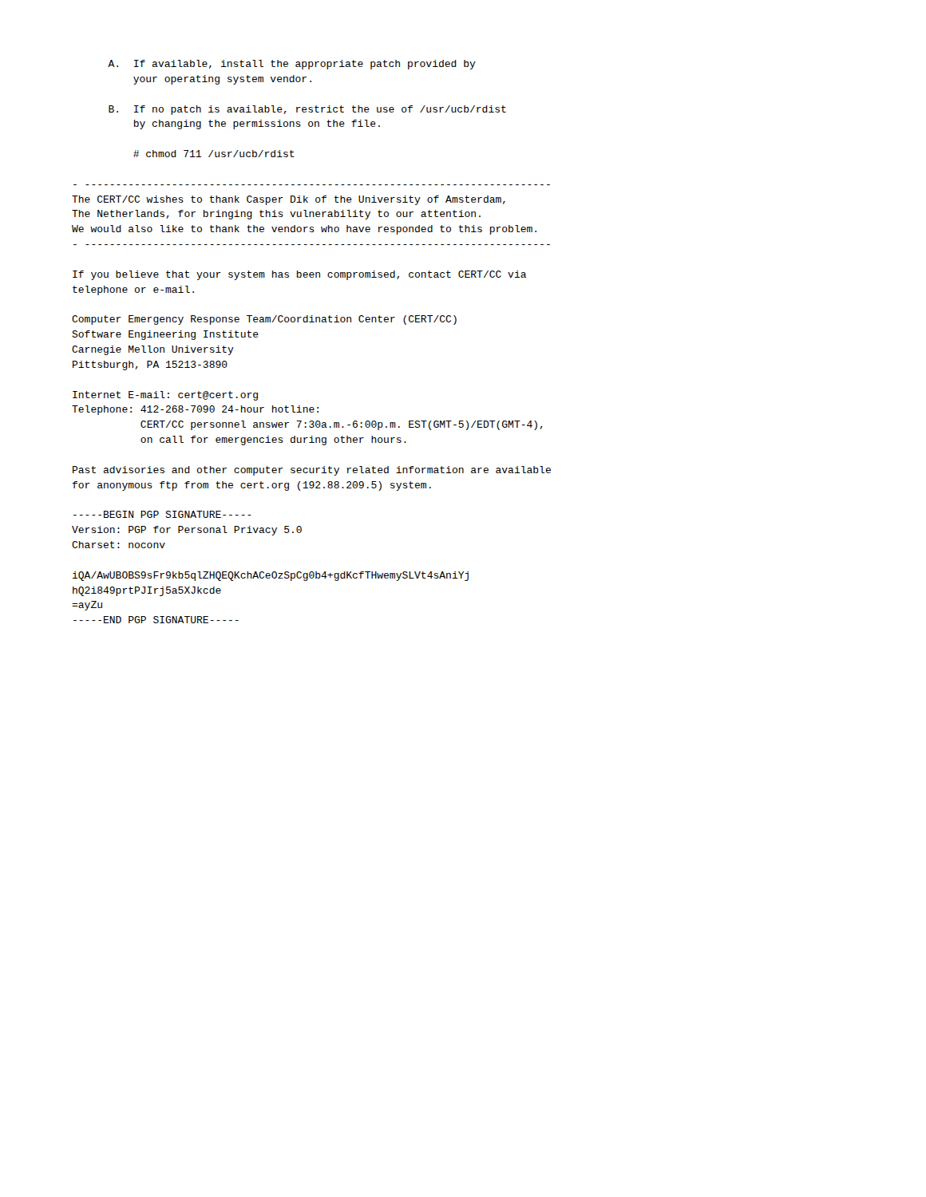A.  If available, install the appropriate patch provided by
    your operating system vendor.
B.  If no patch is available, restrict the use of /usr/ucb/rdist
    by changing the permissions on the file.

    # chmod 711 /usr/ucb/rdist
- ---------------------------------------------------------------------------
The CERT/CC wishes to thank Casper Dik of the University of Amsterdam,
The Netherlands, for bringing this vulnerability to our attention.
We would also like to thank the vendors who have responded to this problem.
- ---------------------------------------------------------------------------
If you believe that your system has been compromised, contact CERT/CC via
telephone or e-mail.
Computer Emergency Response Team/Coordination Center (CERT/CC)
Software Engineering Institute
Carnegie Mellon University
Pittsburgh, PA 15213-3890
Internet E-mail: cert@cert.org
Telephone: 412-268-7090 24-hour hotline:
           CERT/CC personnel answer 7:30a.m.-6:00p.m. EST(GMT-5)/EDT(GMT-4),
           on call for emergencies during other hours.
Past advisories and other computer security related information are available
for anonymous ftp from the cert.org (192.88.209.5) system.
-----BEGIN PGP SIGNATURE-----
Version: PGP for Personal Privacy 5.0
Charset: noconv

iQA/AwUBOBS9sFr9kb5qlZHQEQKchACeOzSpCg0b4+gdKcfTHwemySLVt4sAniYj
hQ2i849prtPJIrj5a5XJkcde
=ayZu
-----END PGP SIGNATURE-----